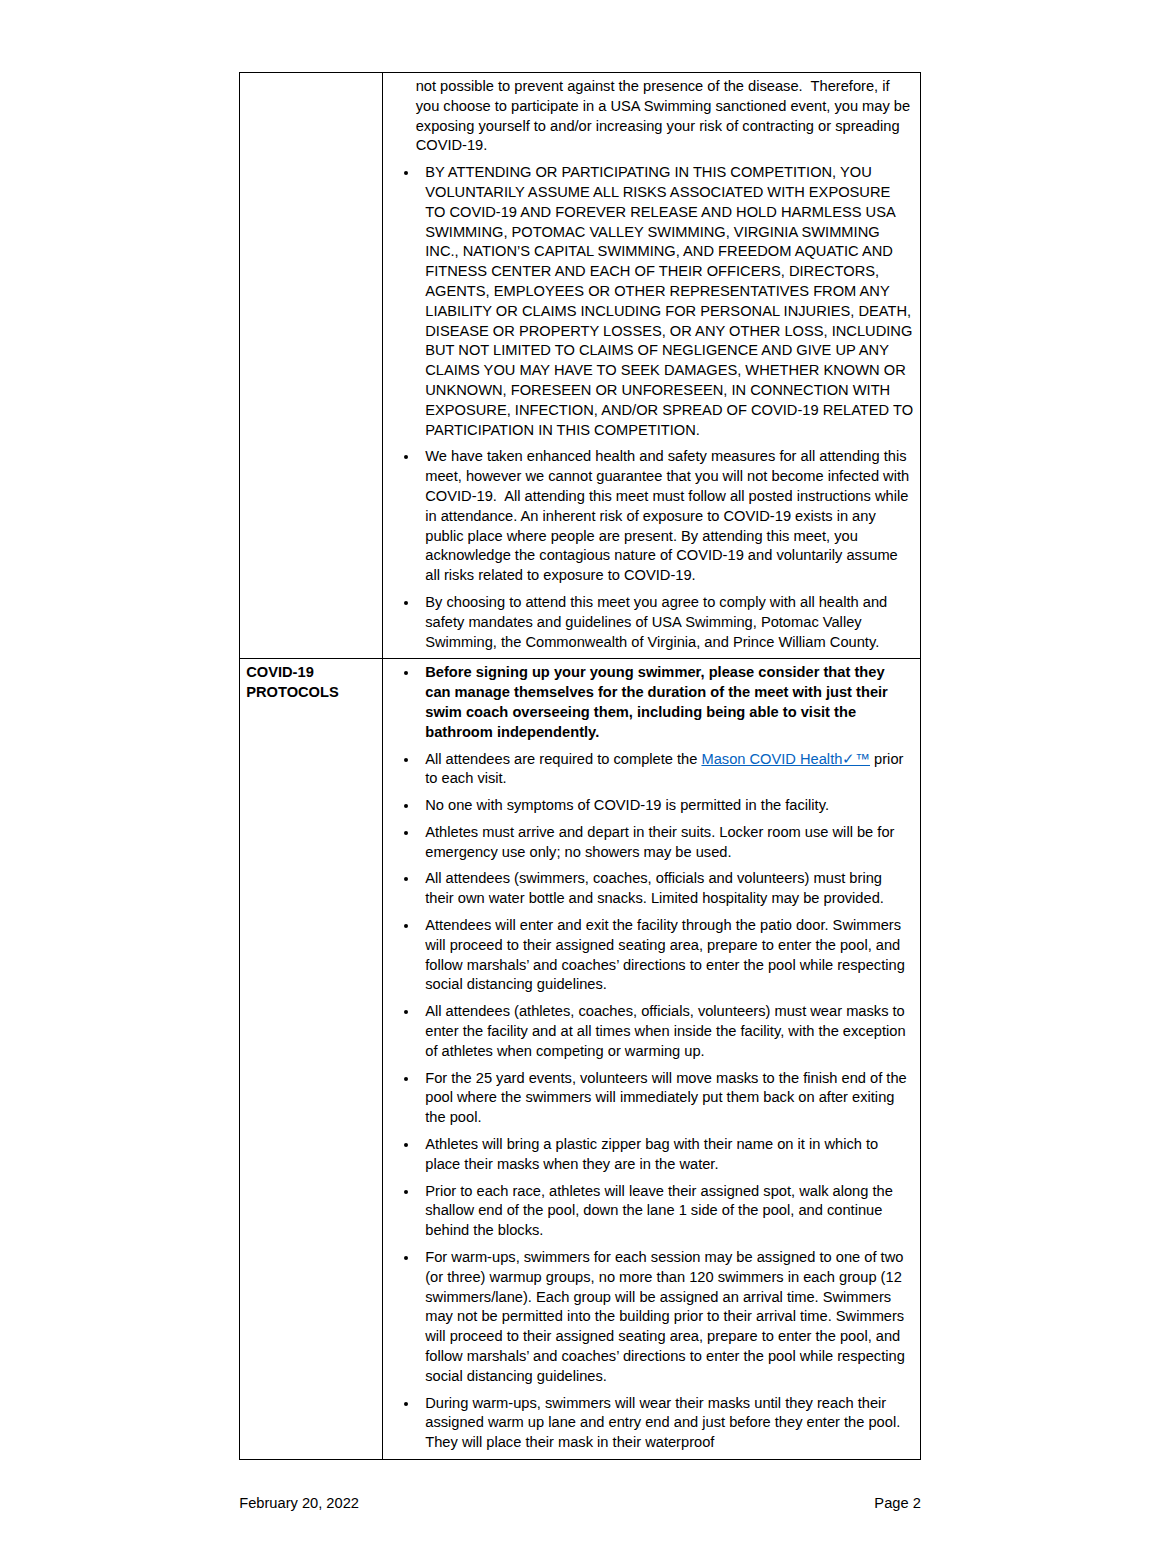| | not possible to prevent against the presence of the disease. Therefore, if you choose to participate in a USA Swimming sanctioned event, you may be exposing yourself to and/or increasing your risk of contracting or spreading COVID-19. By attending or participating in this competition, you voluntarily assume all risks associated with exposure to COVID-19 and forever release and hold harmless USA Swimming, Potomac Valley Swimming, Virginia Swimming Inc., Nation’s Capital Swimming, and Freedom Aquatic and Fitness Center and each of their officers, directors, agents, employees or other representatives from any liability or claims including for personal injuries, death, disease or property losses, or any other loss, including but not limited to claims of negligence and give up any claims you may have to seek damages, whether known or unknown, foreseen or unforeseen, in connection with exposure, infection, and/or spread of COVID-19 related to participation in this competition. We have taken enhanced health and safety measures for all attending this meet, however we cannot guarantee that you will not become infected with COVID-19. All attending this meet must follow all posted instructions while in attendance. An inherent risk of exposure to COVID-19 exists in any public place where people are present. By attending this meet, you acknowledge the contagious nature of COVID-19 and voluntarily assume all risks related to exposure to COVID-19. By choosing to attend this meet you agree to comply with all health and safety mandates and guidelines of USA Swimming, Potomac Valley Swimming, the Commonwealth of Virginia, and Prince William County. |
| COVID-19 PROTOCOLS | Before signing up your young swimmer, please consider that they can manage themselves for the duration of the meet with just their swim coach overseeing them, including being able to visit the bathroom independently. All attendees are required to complete the Mason COVID Health✓™ prior to each visit. No one with symptoms of COVID-19 is permitted in the facility. Athletes must arrive and depart in their suits. Locker room use will be for emergency use only; no showers may be used. All attendees (swimmers, coaches, officials and volunteers) must bring their own water bottle and snacks. Limited hospitality may be provided. Attendees will enter and exit the facility through the patio door. Swimmers will proceed to their assigned seating area, prepare to enter the pool, and follow marshals’ and coaches’ directions to enter the pool while respecting social distancing guidelines. All attendees (athletes, coaches, officials, volunteers) must wear masks to enter the facility and at all times when inside the facility, with the exception of athletes when competing or warming up. For the 25 yard events, volunteers will move masks to the finish end of the pool where the swimmers will immediately put them back on after exiting the pool. Athletes will bring a plastic zipper bag with their name on it in which to place their masks when they are in the water. Prior to each race, athletes will leave their assigned spot, walk along the shallow end of the pool, down the lane 1 side of the pool, and continue behind the blocks. For warm-ups, swimmers for each session may be assigned to one of two (or three) warmup groups, no more than 120 swimmers in each group (12 swimmers/lane). Each group will be assigned an arrival time. Swimmers may not be permitted into the building prior to their arrival time. Swimmers will proceed to their assigned seating area, prepare to enter the pool, and follow marshals’ and coaches’ directions to enter the pool while respecting social distancing guidelines. During warm-ups, swimmers will wear their masks until they reach their assigned warm up lane and entry end and just before they enter the pool. They will place their mask in their waterproof |
February 20, 2022 Page 2